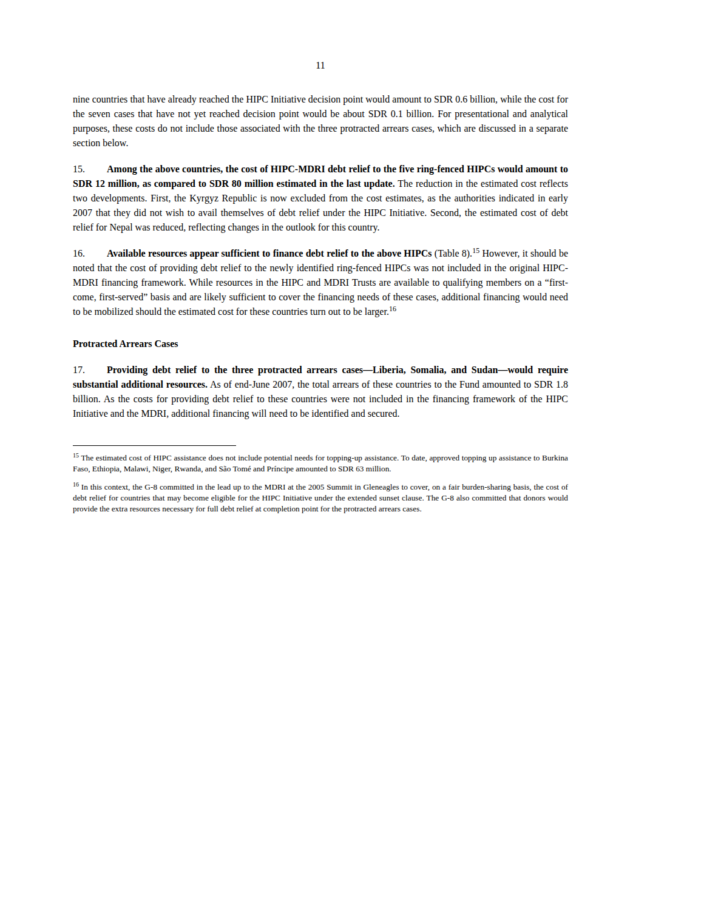11
nine countries that have already reached the HIPC Initiative decision point would amount to SDR 0.6 billion, while the cost for the seven cases that have not yet reached decision point would be about SDR 0.1 billion. For presentational and analytical purposes, these costs do not include those associated with the three protracted arrears cases, which are discussed in a separate section below.
15. Among the above countries, the cost of HIPC-MDRI debt relief to the five ring-fenced HIPCs would amount to SDR 12 million, as compared to SDR 80 million estimated in the last update. The reduction in the estimated cost reflects two developments. First, the Kyrgyz Republic is now excluded from the cost estimates, as the authorities indicated in early 2007 that they did not wish to avail themselves of debt relief under the HIPC Initiative. Second, the estimated cost of debt relief for Nepal was reduced, reflecting changes in the outlook for this country.
16. Available resources appear sufficient to finance debt relief to the above HIPCs (Table 8).15 However, it should be noted that the cost of providing debt relief to the newly identified ring-fenced HIPCs was not included in the original HIPC-MDRI financing framework. While resources in the HIPC and MDRI Trusts are available to qualifying members on a “first-come, first-served” basis and are likely sufficient to cover the financing needs of these cases, additional financing would need to be mobilized should the estimated cost for these countries turn out to be larger.16
Protracted Arrears Cases
17. Providing debt relief to the three protracted arrears cases—Liberia, Somalia, and Sudan—would require substantial additional resources. As of end-June 2007, the total arrears of these countries to the Fund amounted to SDR 1.8 billion. As the costs for providing debt relief to these countries were not included in the financing framework of the HIPC Initiative and the MDRI, additional financing will need to be identified and secured.
15 The estimated cost of HIPC assistance does not include potential needs for topping-up assistance. To date, approved topping up assistance to Burkina Faso, Ethiopia, Malawi, Niger, Rwanda, and São Tomé and Príncipe amounted to SDR 63 million.
16 In this context, the G-8 committed in the lead up to the MDRI at the 2005 Summit in Gleneagles to cover, on a fair burden-sharing basis, the cost of debt relief for countries that may become eligible for the HIPC Initiative under the extended sunset clause. The G-8 also committed that donors would provide the extra resources necessary for full debt relief at completion point for the protracted arrears cases.